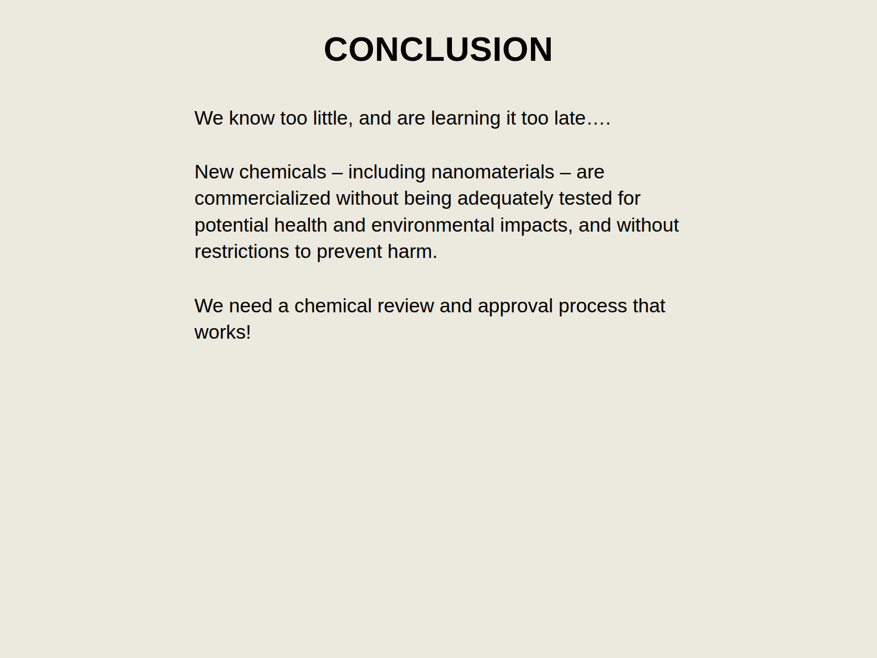CONCLUSION
We know too little, and are learning it too late….
New chemicals – including nanomaterials – are commercialized without being adequately tested for potential health and environmental impacts, and without restrictions to prevent harm.
We need a chemical review and approval process that works!